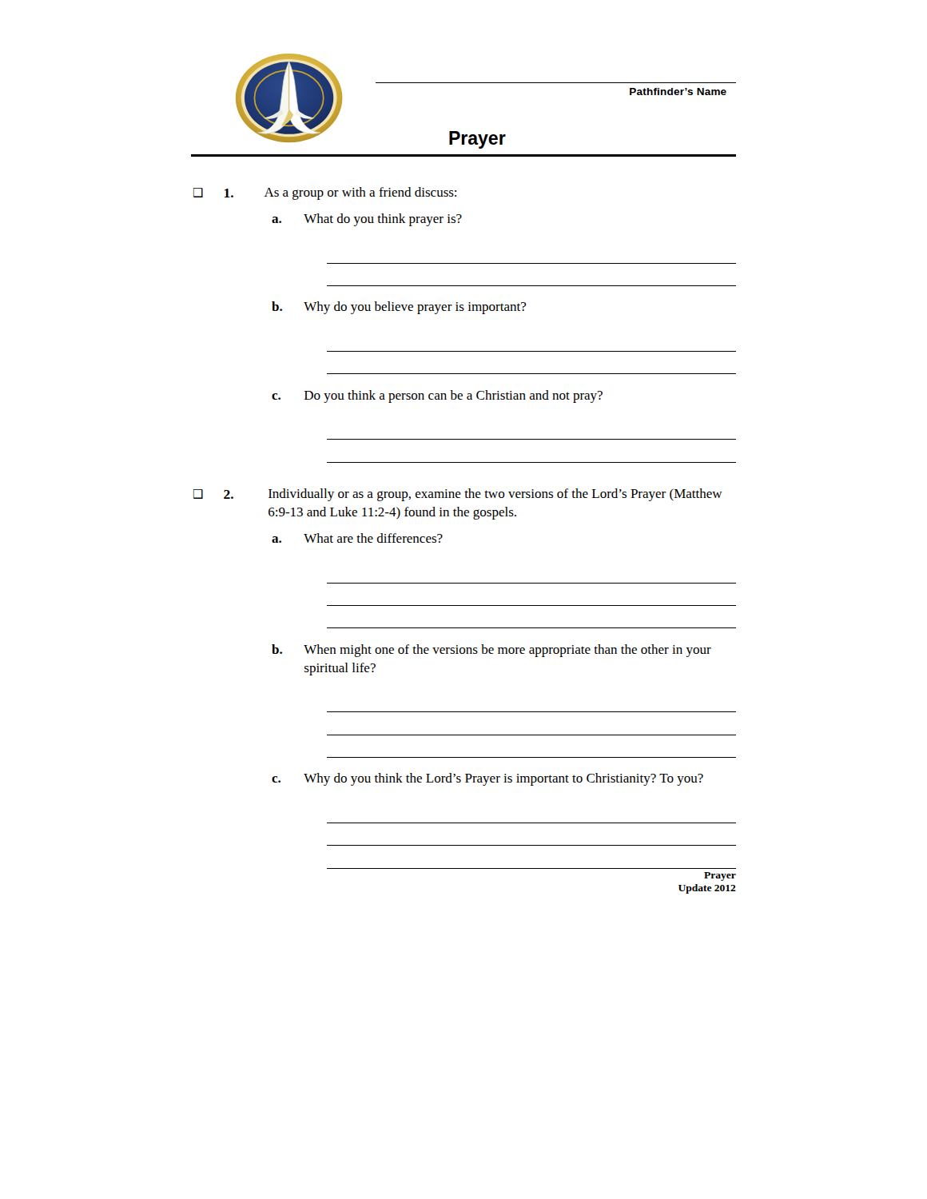Pathfinder’s Name
Prayer
❑ 1. As a group or with a friend discuss:
a. What do you think prayer is?
b. Why do you believe prayer is important?
c. Do you think a person can be a Christian and not pray?
❑ 2. Individually or as a group, examine the two versions of the Lord’s Prayer (Matthew 6:9-13 and Luke 11:2-4) found in the gospels.
a. What are the differences?
b. When might one of the versions be more appropriate than the other in your spiritual life?
c. Why do you think the Lord’s Prayer is important to Christianity? To you?
Prayer
Update 2012